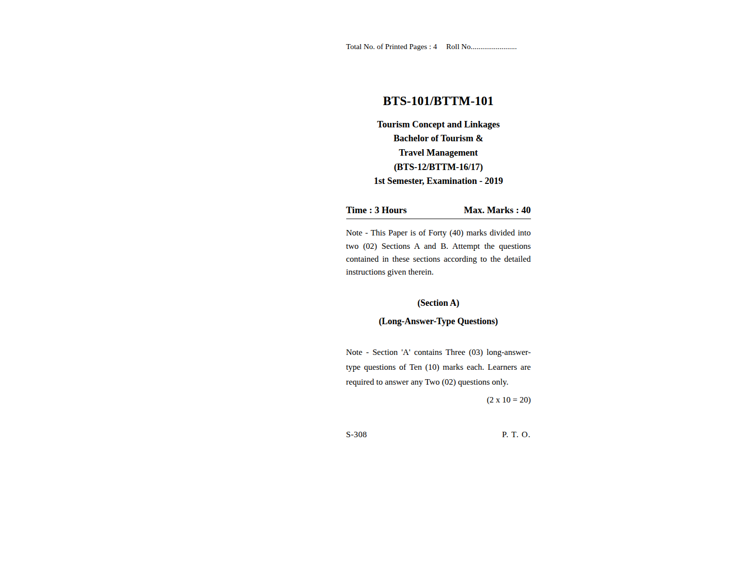Total No. of Printed Pages : 4 Roll No........................
BTS-101/BTTM-101
Tourism Concept and Linkages
Bachelor of Tourism &
Travel Management
(BTS-12/BTTM-16/17)
1st Semester, Examination - 2019
Time : 3 Hours Max. Marks : 40
Note - This Paper is of Forty (40) marks divided into two (02) Sections A and B. Attempt the questions contained in these sections according to the detailed instructions given therein.
(Section A)
(Long-Answer-Type Questions)
Note - Section 'A' contains Three (03) long-answer-type questions of Ten (10) marks each. Learners are required to answer any Two (02) questions only.
(2 x 10 = 20)
S-308 P. T. O.